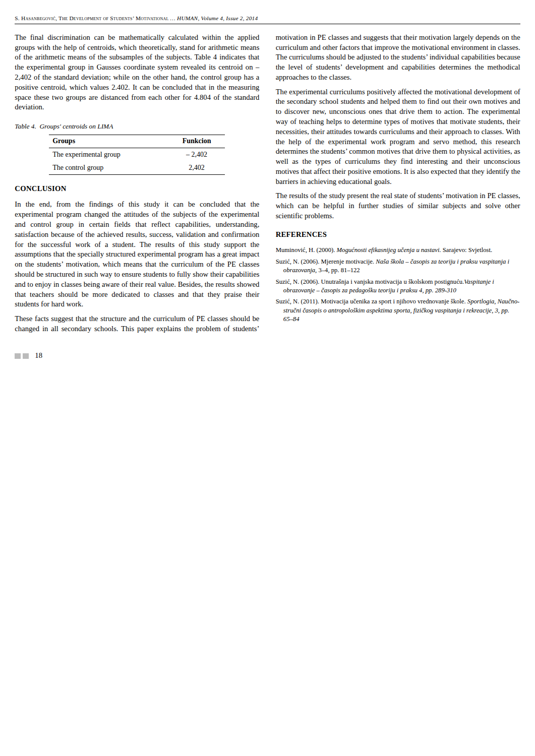S. Hasanbegović, The Development of Students’ Motivational … HUMAN, Volume 4, Issue 2, 2014
The final discrimination can be mathematically calculated within the applied groups with the help of centroids, which theoretically, stand for arithmetic means of the arithmetic means of the subsamples of the subjects. Table 4 indicates that the experimental group in Gausses coordinate system revealed its centroid on – 2,402 of the standard deviation; while on the other hand, the control group has a positive centroid, which values 2.402. It can be concluded that in the measuring space these two groups are distanced from each other for 4.804 of the standard deviation.
Table 4. Groups' centroids on LIMA
| Groups | Funkcion |
| --- | --- |
| The experimental group | – 2,402 |
| The control group | 2,402 |
Conclusion
In the end, from the findings of this study it can be concluded that the experimental program changed the attitudes of the subjects of the experimental and control group in certain fields that reflect capabilities, understanding, satisfaction because of the achieved results, success, validation and confirmation for the successful work of a student. The results of this study support the assumptions that the specially structured experimental program has a great impact on the students’ motivation, which means that the curriculum of the PE classes should be structured in such way to ensure students to fully show their capabilities and to enjoy in classes being aware of their real value. Besides, the results showed that teachers should be more dedicated to classes and that they praise their students for hard work.
These facts suggest that the structure and the curriculum of PE classes should be changed in all secondary schools. This paper explains the problem of students’ motivation in PE classes and suggests that their motivation largely depends on the curriculum and other factors that improve the motivational environment in classes. The curriculums should be adjusted to the students’ individual capabilities because the level of students’ development and capabilities determines the methodical approaches to the classes.
The experimental curriculums positively affected the motivational development of the secondary school students and helped them to find out their own motives and to discover new, unconscious ones that drive them to action. The experimental way of teaching helps to determine types of motives that motivate students, their necessities, their attitudes towards curriculums and their approach to classes. With the help of the experimental work program and servo method, this research determines the students’ common motives that drive them to physical activities, as well as the types of curriculums they find interesting and their unconscious motives that affect their positive emotions. It is also expected that they identify the barriers in achieving educational goals.
The results of the study present the real state of students’ motivation in PE classes, which can be helpful in further studies of similar subjects and solve other scientific problems.
References
Muminović, H. (2000). Mogućnosti efikasnijeg učenja u nastavi. Sarajevo: Svjetlost.
Suzić, N. (2006). Mjerenje motivacije. Naša škola – časopis za teoriju i praksu vaspitanja i obrazovanja, 3–4, pp. 81–122
Suzić, N. (2006). Unutrašnja i vanjska motivacija u školskom postignuću.Vaspitanje i obrazovanje – časopis za pedagošku teoriju i praksu 4, pp. 289-310
Suzić, N. (2011). Motivacija učenika za sport i njihovo vrednovanje škole. Sportlogia, Naučno-stručni časopis o antropološkim aspektima sporta, fizičkog vaspitanja i rekreacije, 3, pp. 65–84
18